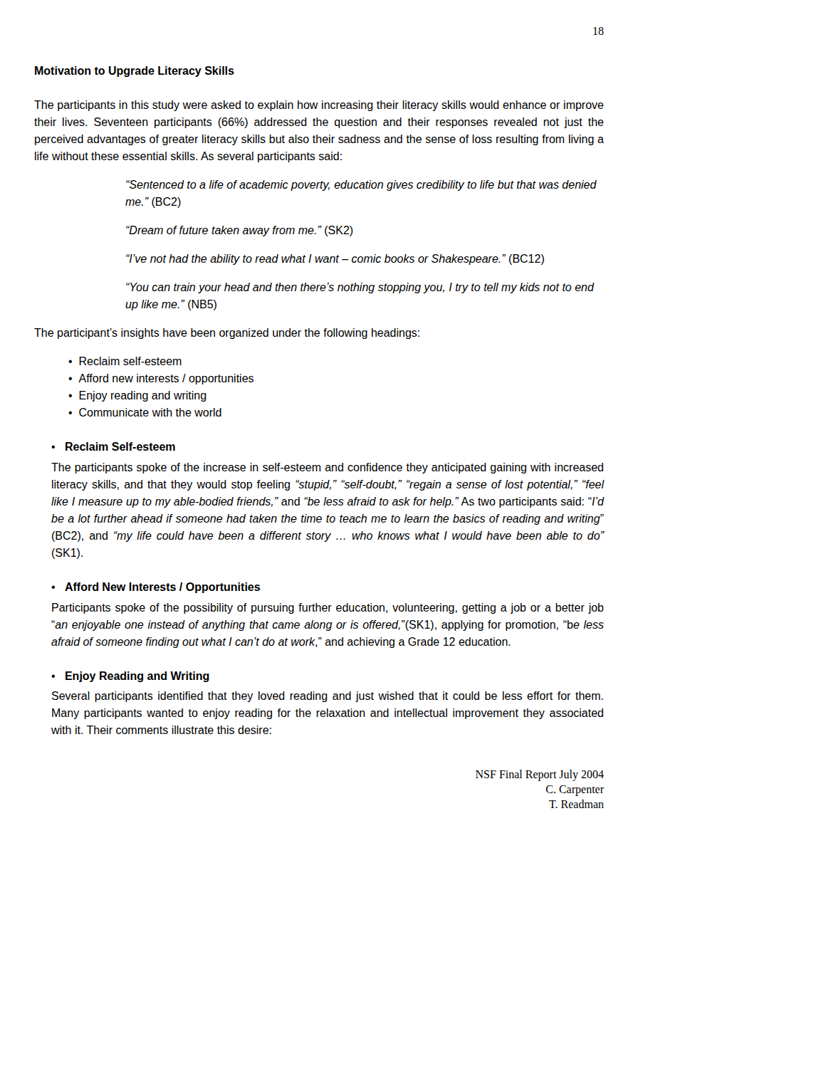18
Motivation to Upgrade Literacy Skills
The participants in this study were asked to explain how increasing their literacy skills would enhance or improve their lives. Seventeen participants (66%) addressed the question and their responses revealed not just the perceived advantages of greater literacy skills but also their sadness and the sense of loss resulting from living a life without these essential skills. As several participants said:
“Sentenced to a life of academic poverty, education gives credibility to life but that was denied me.” (BC2)
“Dream of future taken away from me.” (SK2)
“I’ve not had the ability to read what I want – comic books or Shakespeare.” (BC12)
“You can train your head and then there’s nothing stopping you, I try to tell my kids not to end up like me.” (NB5)
The participant’s insights have been organized under the following headings:
Reclaim self-esteem
Afford new interests / opportunities
Enjoy reading and writing
Communicate with the world
Reclaim Self-esteem
The participants spoke of the increase in self-esteem and confidence they anticipated gaining with increased literacy skills, and that they would stop feeling “stupid,” “self-doubt,” “regain a sense of lost potential,” “feel like I measure up to my able-bodied friends,” and “be less afraid to ask for help.” As two participants said: “I’d be a lot further ahead if someone had taken the time to teach me to learn the basics of reading and writing” (BC2), and “my life could have been a different story … who knows what I would have been able to do” (SK1).
Afford New Interests / Opportunities
Participants spoke of the possibility of pursuing further education, volunteering, getting a job or a better job “an enjoyable one instead of anything that came along or is offered,”(SK1), applying for promotion, “be less afraid of someone finding out what I can’t do at work,” and achieving a Grade 12 education.
Enjoy Reading and Writing
Several participants identified that they loved reading and just wished that it could be less effort for them. Many participants wanted to enjoy reading for the relaxation and intellectual improvement they associated with it. Their comments illustrate this desire:
NSF Final Report July 2004
C. Carpenter
T. Readman